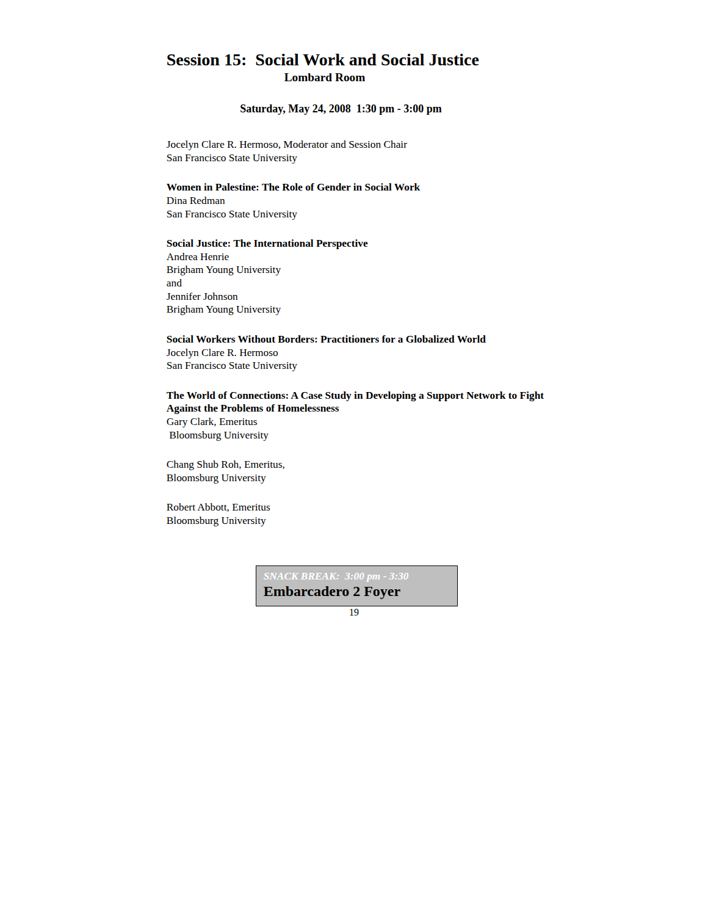Session 15: Social Work and Social Justice
Lombard Room
Saturday, May 24, 2008 1:30 pm - 3:00 pm
Jocelyn Clare R. Hermoso, Moderator and Session Chair
San Francisco State University
Women in Palestine: The Role of Gender in Social Work
Dina Redman
San Francisco State University
Social Justice: The International Perspective
Andrea Henrie
Brigham Young University
and
Jennifer Johnson
Brigham Young University
Social Workers Without Borders: Practitioners for a Globalized World
Jocelyn Clare R. Hermoso
San Francisco State University
The World of Connections: A Case Study in Developing a Support Network to Fight Against the Problems of Homelessness
Gary Clark, Emeritus
Bloomsburg University
Chang Shub Roh, Emeritus,
Bloomsburg University
Robert Abbott, Emeritus
Bloomsburg University
SNACK BREAK: 3:00 pm - 3:30
Embarcadero 2 Foyer
19